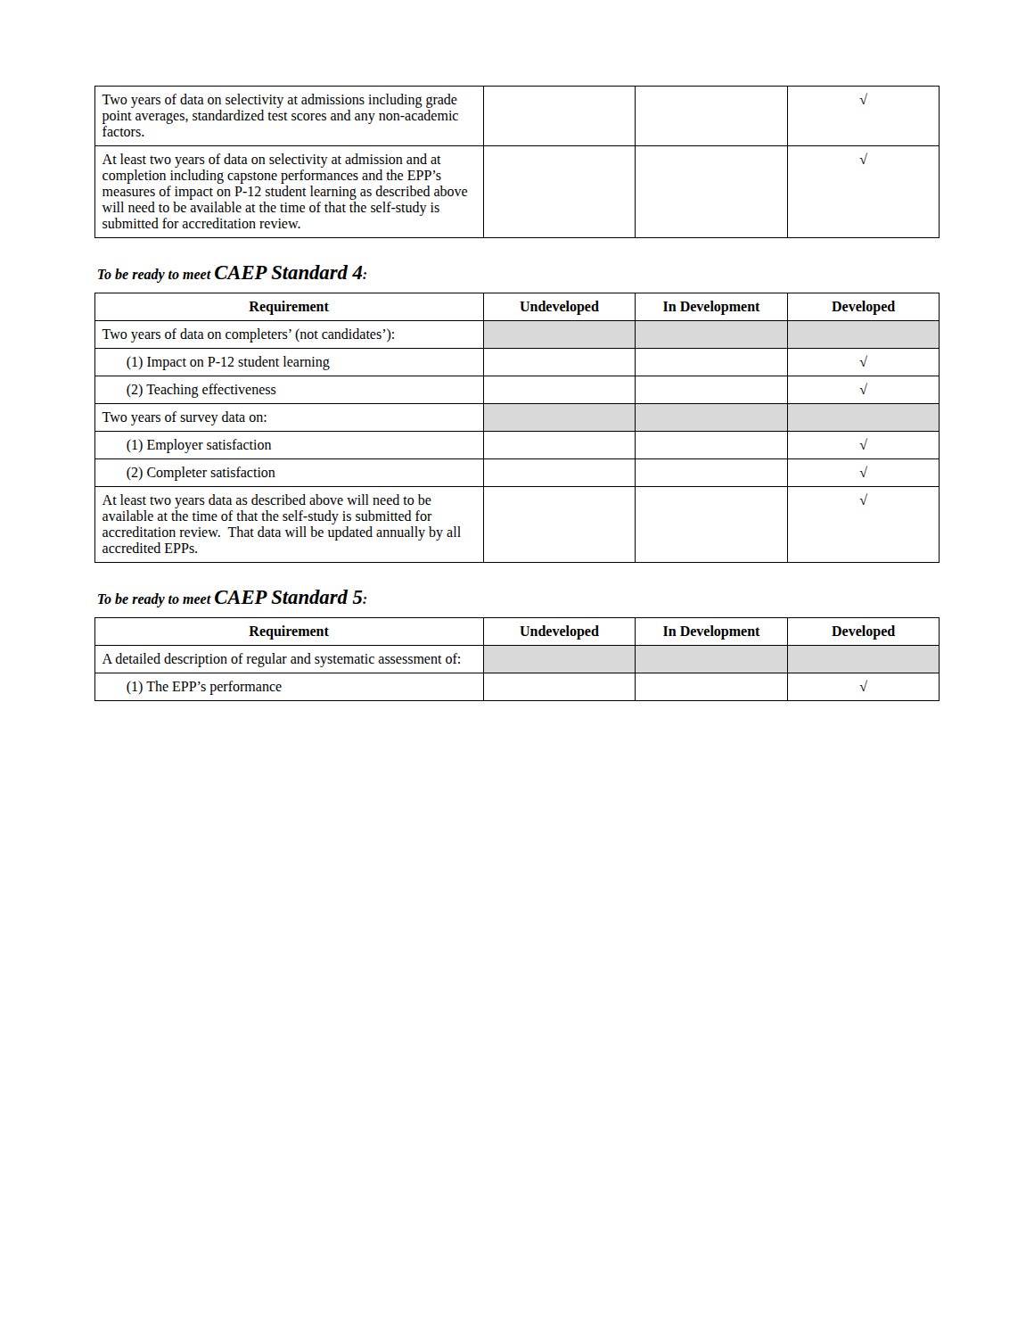| Two years of data on selectivity at admissions including grade point averages, standardized test scores and any non-academic factors. | | | √ |
| At least two years of data on selectivity at admission and at completion including capstone performances and the EPP’s measures of impact on P-12 student learning as described above will need to be available at the time of that the self-study is submitted for accreditation review. | | | √ |
To be ready to meet CAEP Standard 4:
| Requirement | Undeveloped | In Development | Developed |
| --- | --- | --- | --- |
| Two years of data on completers’ (not candidates’): | | | |
| (1) Impact on P-12 student learning | | | √ |
| (2) Teaching effectiveness | | | √ |
| Two years of survey data on: | | | |
| (1) Employer satisfaction | | | √ |
| (2) Completer satisfaction | | | √ |
| At least two years data as described above will need to be available at the time of that the self-study is submitted for accreditation review. That data will be updated annually by all accredited EPPs. | | | √ |
To be ready to meet CAEP Standard 5:
| Requirement | Undeveloped | In Development | Developed |
| --- | --- | --- | --- |
| A detailed description of regular and systematic assessment of: | | | |
| (1) The EPP’s performance | | | √ |